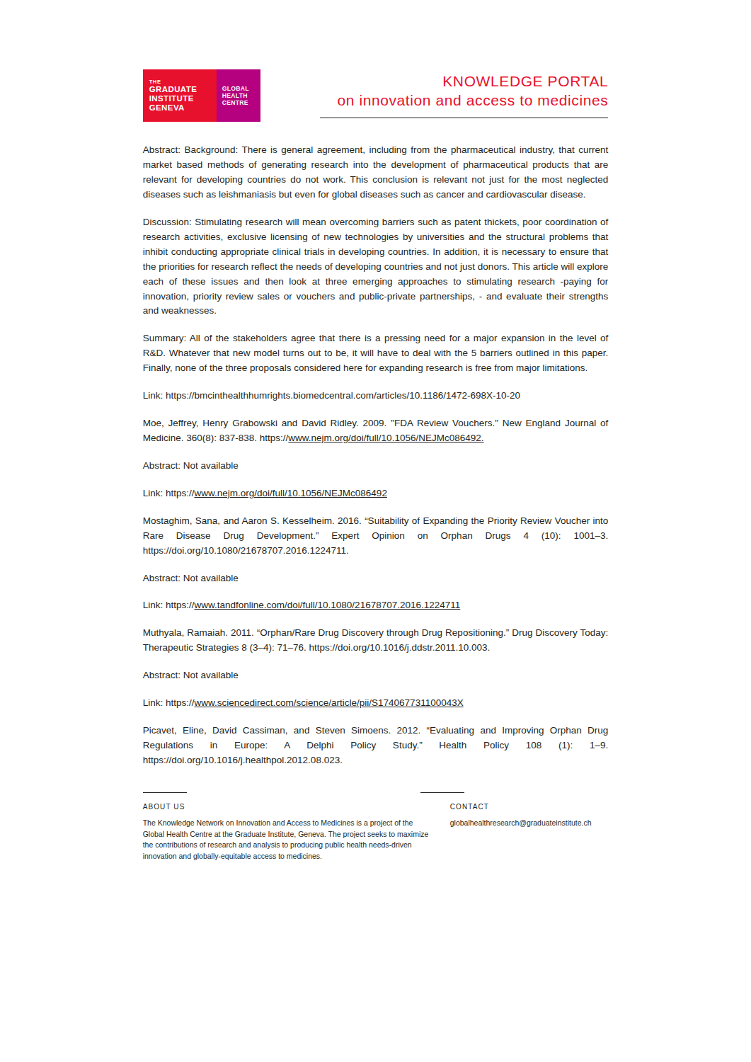The Graduate Institute Geneva
Global Health Centre
Knowledge Portal
on innovation and access to medicines
Abstract: Background: There is general agreement, including from the pharmaceutical industry, that current market based methods of generating research into the development of pharmaceutical products that are relevant for developing countries do not work. This conclusion is relevant not just for the most neglected diseases such as leishmaniasis but even for global diseases such as cancer and cardiovascular disease.
Discussion: Stimulating research will mean overcoming barriers such as patent thickets, poor coordination of research activities, exclusive licensing of new technologies by universities and the structural problems that inhibit conducting appropriate clinical trials in developing countries. In addition, it is necessary to ensure that the priorities for research reflect the needs of developing countries and not just donors. This article will explore each of these issues and then look at three emerging approaches to stimulating research -paying for innovation, priority review sales or vouchers and public-private partnerships, - and evaluate their strengths and weaknesses.
Summary: All of the stakeholders agree that there is a pressing need for a major expansion in the level of R&D. Whatever that new model turns out to be, it will have to deal with the 5 barriers outlined in this paper. Finally, none of the three proposals considered here for expanding research is free from major limitations.
Link: https://bmcinthealthhumrights.biomedcentral.com/articles/10.1186/1472-698X-10-20
Moe, Jeffrey, Henry Grabowski and David Ridley. 2009. "FDA Review Vouchers." New England Journal of Medicine. 360(8): 837-838. https://www.nejm.org/doi/full/10.1056/NEJMc086492.
Abstract: Not available
Link: https://www.nejm.org/doi/full/10.1056/NEJMc086492
Mostaghim, Sana, and Aaron S. Kesselheim. 2016. “Suitability of Expanding the Priority Review Voucher into Rare Disease Drug Development.” Expert Opinion on Orphan Drugs 4 (10): 1001–3. https://doi.org/10.1080/21678707.2016.1224711.
Abstract: Not available
Link: https://www.tandfonline.com/doi/full/10.1080/21678707.2016.1224711
Muthyala, Ramaiah. 2011. “Orphan/Rare Drug Discovery through Drug Repositioning.” Drug Discovery Today: Therapeutic Strategies 8 (3–4): 71–76. https://doi.org/10.1016/j.ddstr.2011.10.003.
Abstract: Not available
Link: https://www.sciencedirect.com/science/article/pii/S174067731100043X
Picavet, Eline, David Cassiman, and Steven Simoens. 2012. “Evaluating and Improving Orphan Drug Regulations in Europe: A Delphi Policy Study.” Health Policy 108 (1): 1–9. https://doi.org/10.1016/j.healthpol.2012.08.023.
About us
The Knowledge Network on Innovation and Access to Medicines is a project of the Global Health Centre at the Graduate Institute, Geneva. The project seeks to maximize the contributions of research and analysis to producing public health needs-driven innovation and globally-equitable access to medicines.
Contact
globalhealthresearch@graduateinstitute.ch